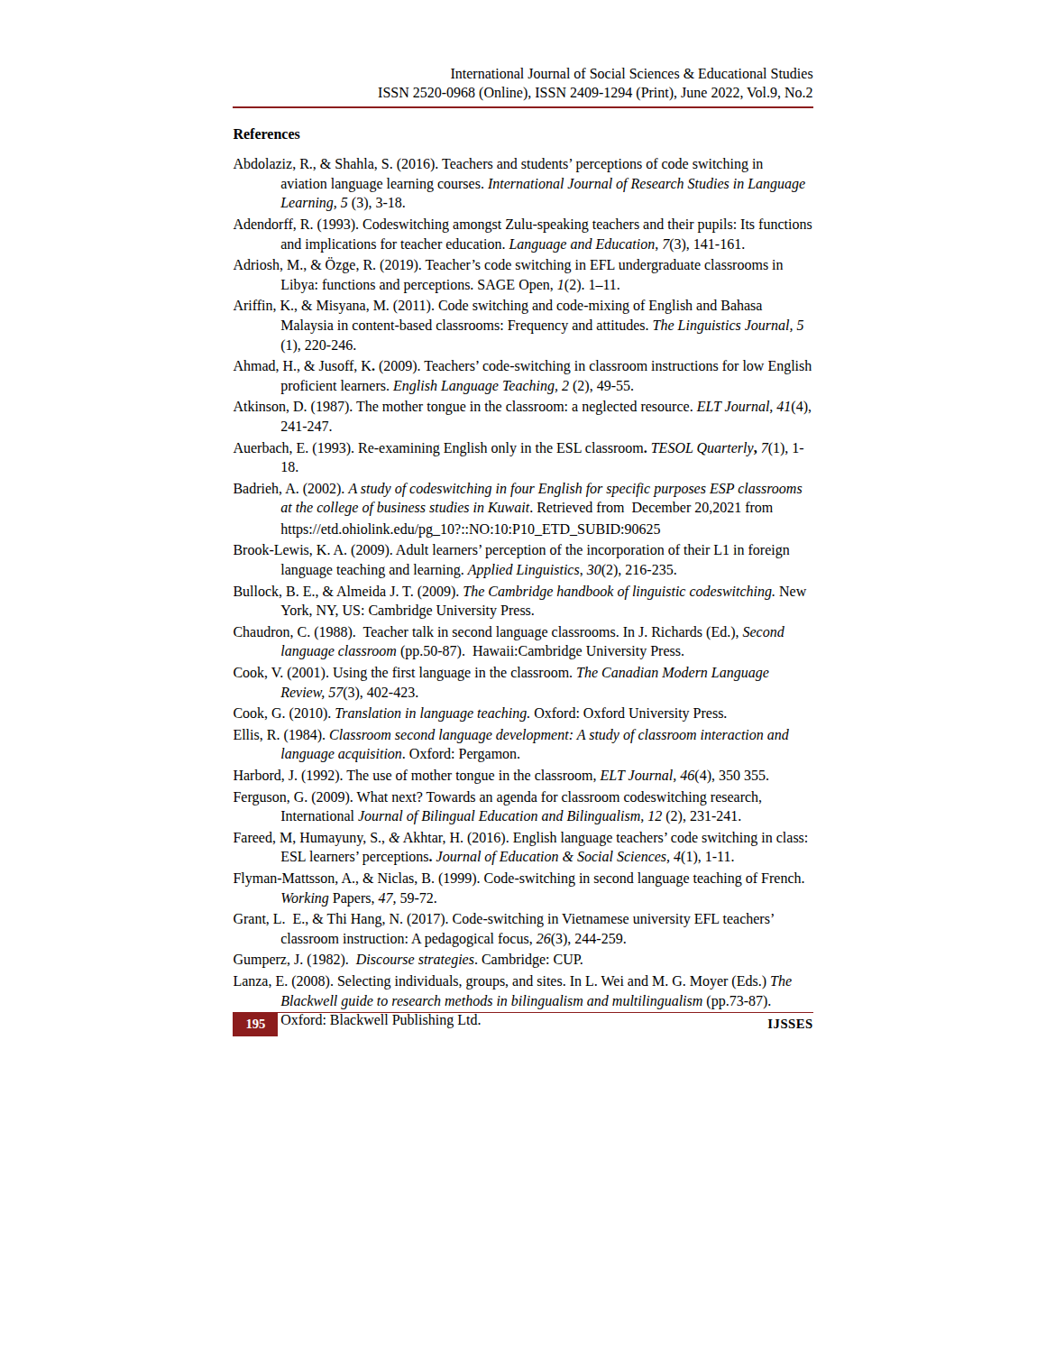International Journal of Social Sciences & Educational Studies
ISSN 2520-0968 (Online), ISSN 2409-1294 (Print), June 2022, Vol.9, No.2
References
Abdolaziz, R., & Shahla, S. (2016). Teachers and students’ perceptions of code switching in aviation language learning courses. International Journal of Research Studies in Language Learning, 5 (3), 3-18.
Adendorff, R. (1993). Codeswitching amongst Zulu-speaking teachers and their pupils: Its functions and implications for teacher education. Language and Education, 7(3), 141-161.
Adriosh, M., & Özge, R. (2019). Teacher’s code switching in EFL undergraduate classrooms in Libya: functions and perceptions. SAGE Open, 1(2). 1–11.
Ariffin, K., & Misyana, M. (2011). Code switching and code-mixing of English and Bahasa Malaysia in content-based classrooms: Frequency and attitudes. The Linguistics Journal, 5 (1), 220-246.
Ahmad, H., & Jusoff, K. (2009). Teachers’ code-switching in classroom instructions for low English proficient learners. English Language Teaching, 2 (2), 49-55.
Atkinson, D. (1987). The mother tongue in the classroom: a neglected resource. ELT Journal, 41(4), 241-247.
Auerbach, E. (1993). Re-examining English only in the ESL classroom. TESOL Quarterly, 7(1), 1-18.
Badrieh, A. (2002). A study of codeswitching in four English for specific purposes ESP classrooms at the college of business studies in Kuwait. Retrieved from December 20,2021 from
https://etd.ohiolink.edu/pg_10?::NO:10:P10_ETD_SUBID:90625
Brook-Lewis, K. A. (2009). Adult learners’ perception of the incorporation of their L1 in foreign language teaching and learning. Applied Linguistics, 30(2), 216-235.
Bullock, B. E., & Almeida J. T. (2009). The Cambridge handbook of linguistic codeswitching. New York, NY, US: Cambridge University Press.
Chaudron, C. (1988). Teacher talk in second language classrooms. In J. Richards (Ed.), Second language classroom (pp.50-87). Hawaii:Cambridge University Press.
Cook, V. (2001). Using the first language in the classroom. The Canadian Modern Language Review, 57(3), 402-423.
Cook, G. (2010). Translation in language teaching. Oxford: Oxford University Press.
Ellis, R. (1984). Classroom second language development: A study of classroom interaction and language acquisition. Oxford: Pergamon.
Harbord, J. (1992). The use of mother tongue in the classroom, ELT Journal, 46(4), 350 355.
Ferguson, G. (2009). What next? Towards an agenda for classroom codeswitching research, International Journal of Bilingual Education and Bilingualism, 12 (2), 231-241.
Fareed, M, Humayuny, S., & Akhtar, H. (2016). English language teachers’ code switching in class: ESL learners’ perceptions. Journal of Education & Social Sciences, 4(1), 1-11.
Flyman-Mattsson, A., & Niclas, B. (1999). Code-switching in second language teaching of French. Working Papers, 47, 59-72.
Grant, L. E., & Thi Hang, N. (2017). Code-switching in Vietnamese university EFL teachers’ classroom instruction: A pedagogical focus, 26(3), 244-259.
Gumperz, J. (1982). Discourse strategies. Cambridge: CUP.
Lanza, E. (2008). Selecting individuals, groups, and sites. In L. Wei and M. G. Moyer (Eds.) The Blackwell guide to research methods in bilingualism and multilingualism (pp.73-87). Oxford: Blackwell Publishing Ltd.
195 IJSSES